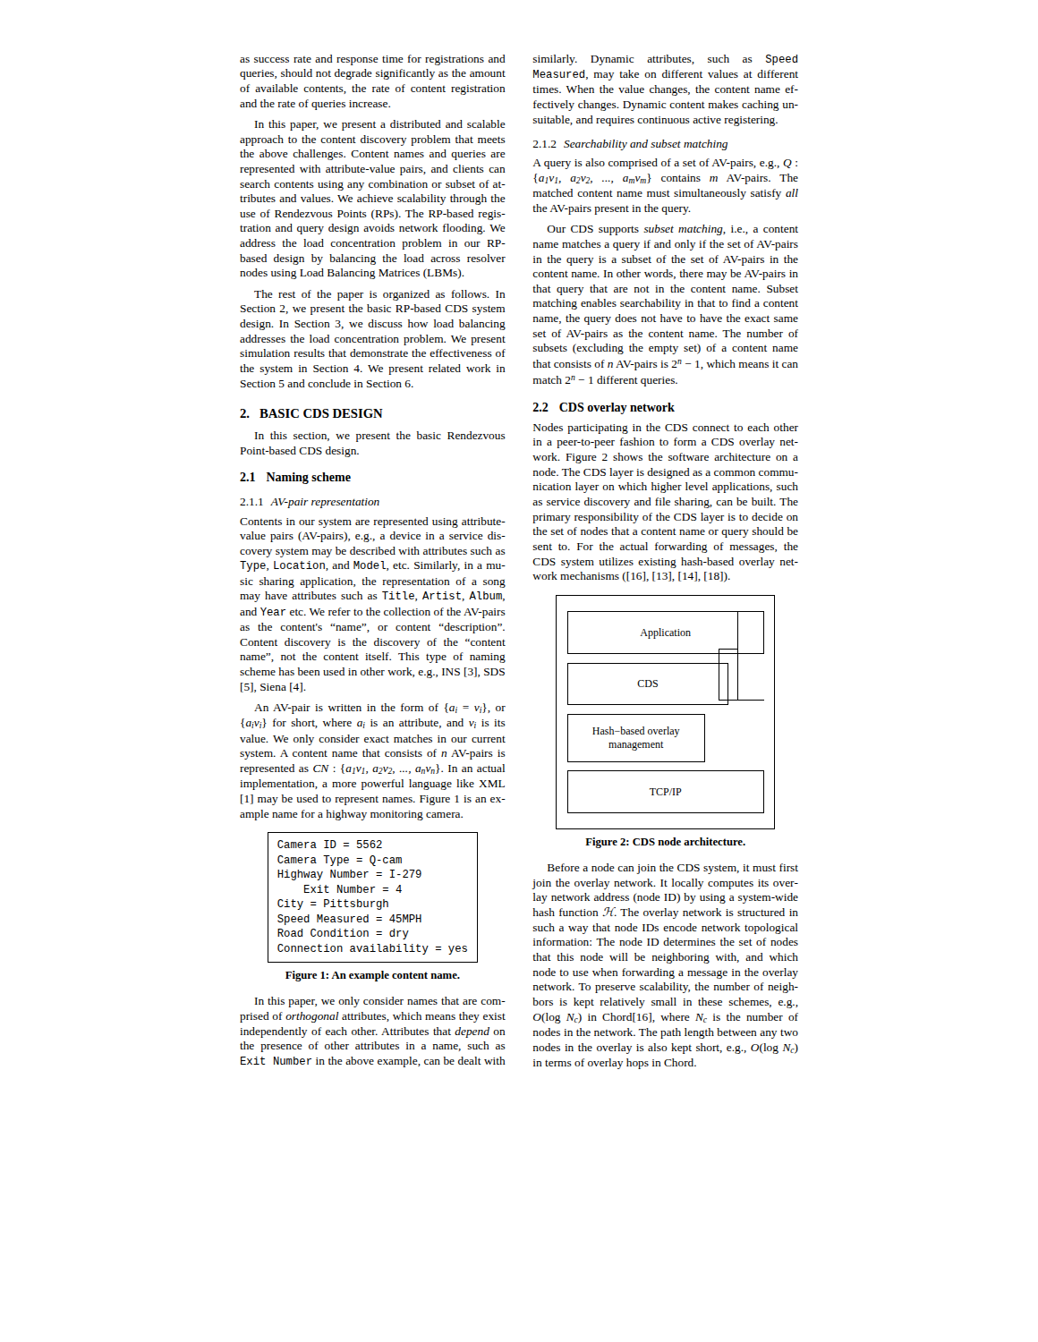as success rate and response time for registrations and queries, should not degrade significantly as the amount of available contents, the rate of content registration and the rate of queries increase.
In this paper, we present a distributed and scalable approach to the content discovery problem that meets the above challenges. Content names and queries are represented with attribute-value pairs, and clients can search contents using any combination or subset of attributes and values. We achieve scalability through the use of Rendezvous Points (RPs). The RP-based registration and query design avoids network flooding. We address the load concentration problem in our RP-based design by balancing the load across resolver nodes using Load Balancing Matrices (LBMs).
The rest of the paper is organized as follows. In Section 2, we present the basic RP-based CDS system design. In Section 3, we discuss how load balancing addresses the load concentration problem. We present simulation results that demonstrate the effectiveness of the system in Section 4. We present related work in Section 5 and conclude in Section 6.
2. BASIC CDS DESIGN
In this section, we present the basic Rendezvous Point-based CDS design.
2.1 Naming scheme
2.1.1 AV-pair representation
Contents in our system are represented using attribute-value pairs (AV-pairs), e.g., a device in a service discovery system may be described with attributes such as Type, Location, and Model, etc. Similarly, in a music sharing application, the representation of a song may have attributes such as Title, Artist, Album, and Year etc. We refer to the collection of the AV-pairs as the content's “name”, or content “description”. Content discovery is the discovery of the “content name”, not the content itself. This type of naming scheme has been used in other work, e.g., INS [3], SDS [5], Siena [4].
An AV-pair is written in the form of {ai = vi}, or {aivi} for short, where ai is an attribute, and vi is its value. We only consider exact matches in our current system. A content name that consists of n AV-pairs is represented as CN : {a1v1, a2v2, ..., anvn}. In an actual implementation, a more powerful language like XML [1] may be used to represent names. Figure 1 is an example name for a highway monitoring camera.
Camera ID = 5562 Camera Type = Q-cam Highway Number = I-279 Exit Number = 4 City = Pittsburgh Speed Measured = 45MPH Road Condition = dry Connection availability = yes
Figure 1: An example content name.
In this paper, we only consider names that are comprised of orthogonal attributes, which means they exist independently of each other. Attributes that depend on the presence of other attributes in a name, such as Exit Number in the above example, can be dealt with similarly. Dynamic attributes, such as Speed Measured, may take on different values at different times. When the value changes, the content name effectively changes. Dynamic content makes caching unsuitable, and requires continuous active registering.
2.1.2 Searchability and subset matching
A query is also comprised of a set of AV-pairs, e.g., Q : {a1v1, a2v2, ..., amvm} contains m AV-pairs. The matched content name must simultaneously satisfy all the AV-pairs present in the query.
Our CDS supports subset matching, i.e., a content name matches a query if and only if the set of AV-pairs in the query is a subset of the set of AV-pairs in the content name. In other words, there may be AV-pairs in that query that are not in the content name. Subset matching enables searchability in that to find a content name, the query does not have to have the exact same set of AV-pairs as the content name. The number of subsets (excluding the empty set) of a content name that consists of n AV-pairs is 2n − 1, which means it can match 2n − 1 different queries.
2.2 CDS overlay network
Nodes participating in the CDS connect to each other in a peer-to-peer fashion to form a CDS overlay network. Figure 2 shows the software architecture on a node. The CDS layer is designed as a common communication layer on which higher level applications, such as service discovery and file sharing, can be built. The primary responsibility of the CDS layer is to decide on the set of nodes that a content name or query should be sent to. For the actual forwarding of messages, the CDS system utilizes existing hash-based overlay network mechanisms ([16], [13], [14], [18]).
Application
CDS
Hash−based overlay
management
TCP/IP
Figure 2: CDS node architecture.
Before a node can join the CDS system, it must first join the overlay network. It locally computes its overlay network address (node ID) by using a system-wide hash function ℋ. The overlay network is structured in such a way that node IDs encode network topological information: The node ID determines the set of nodes that this node will be neighboring with, and which node to use when forwarding a message in the overlay network. To preserve scalability, the number of neighbors is kept relatively small in these schemes, e.g., O(log Nc) in Chord[16], where Nc is the number of nodes in the network. The path length between any two nodes in the overlay is also kept short, e.g., O(log Nc) in terms of overlay hops in Chord.